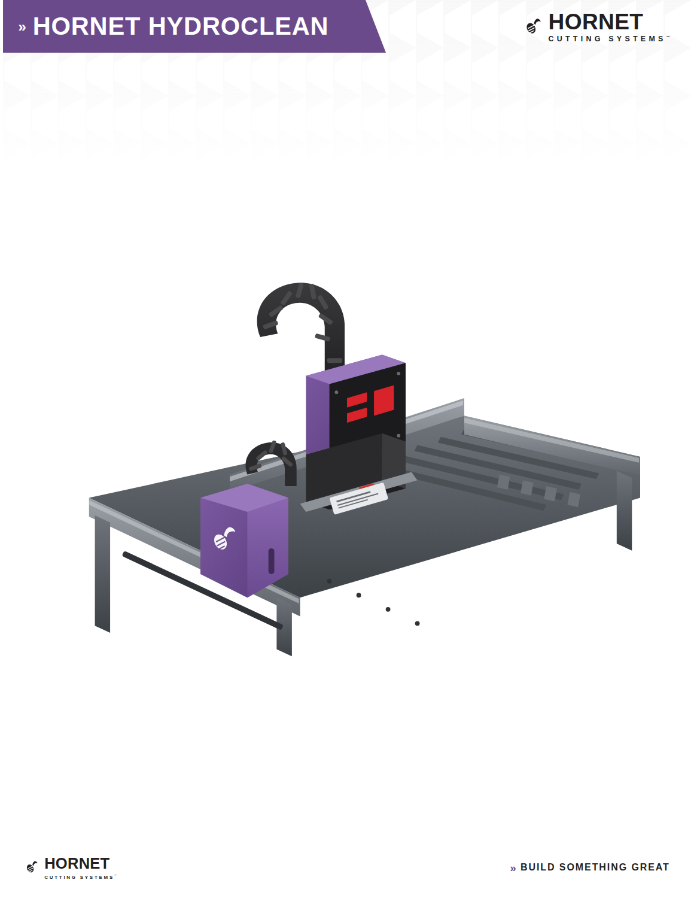»
Hornet HydroClean
Hornet Cutting Systems™
Hornet HydroClean plasma cutting table Rendering of a CNC cutting table with a purple gantry carriage, cable track, torch lifter housing and slatted steel table top.
Hornet HydroClean cutting table with purple gantry carriage and torch shroud.
Hornet
Cutting Systems™
» Build Something Great